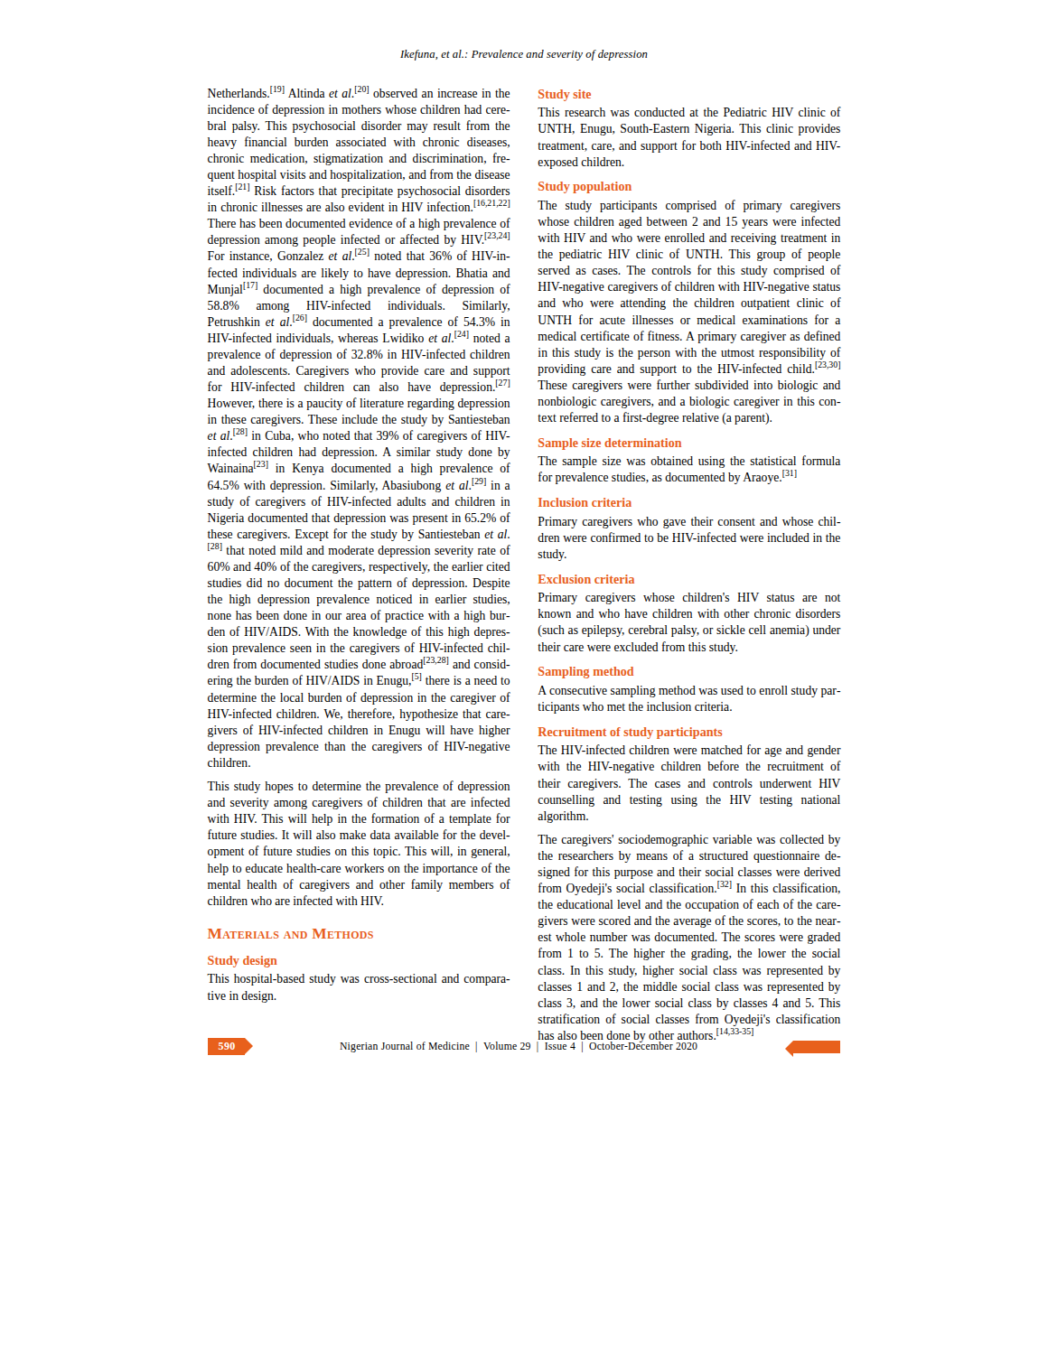Ikefuna, et al.: Prevalence and severity of depression
Netherlands.[19] Altinda et al.[20] observed an increase in the incidence of depression in mothers whose children had cerebral palsy. This psychosocial disorder may result from the heavy financial burden associated with chronic diseases, chronic medication, stigmatization and discrimination, frequent hospital visits and hospitalization, and from the disease itself.[21] Risk factors that precipitate psychosocial disorders in chronic illnesses are also evident in HIV infection.[16,21,22] There has been documented evidence of a high prevalence of depression among people infected or affected by HIV.[23,24] For instance, Gonzalez et al.[25] noted that 36% of HIV-infected individuals are likely to have depression. Bhatia and Munjal[17] documented a high prevalence of depression of 58.8% among HIV-infected individuals. Similarly, Petrushkin et al.[26] documented a prevalence of 54.3% in HIV-infected individuals, whereas Lwidiko et al.[24] noted a prevalence of depression of 32.8% in HIV-infected children and adolescents. Caregivers who provide care and support for HIV-infected children can also have depression.[27] However, there is a paucity of literature regarding depression in these caregivers. These include the study by Santiesteban et al.[28] in Cuba, who noted that 39% of caregivers of HIV-infected children had depression. A similar study done by Wainaina[23] in Kenya documented a high prevalence of 64.5% with depression. Similarly, Abasiubong et al.[29] in a study of caregivers of HIV-infected adults and children in Nigeria documented that depression was present in 65.2% of these caregivers. Except for the study by Santiesteban et al.[28] that noted mild and moderate depression severity rate of 60% and 40% of the caregivers, respectively, the earlier cited studies did no document the pattern of depression. Despite the high depression prevalence noticed in earlier studies, none has been done in our area of practice with a high burden of HIV/AIDS. With the knowledge of this high depression prevalence seen in the caregivers of HIV-infected children from documented studies done abroad[23,28] and considering the burden of HIV/AIDS in Enugu,[5] there is a need to determine the local burden of depression in the caregiver of HIV-infected children. We, therefore, hypothesize that caregivers of HIV-infected children in Enugu will have higher depression prevalence than the caregivers of HIV-negative children.
This study hopes to determine the prevalence of depression and severity among caregivers of children that are infected with HIV. This will help in the formation of a template for future studies. It will also make data available for the development of future studies on this topic. This will, in general, help to educate health-care workers on the importance of the mental health of caregivers and other family members of children who are infected with HIV.
Materials and Methods
Study design
This hospital-based study was cross-sectional and comparative in design.
Study site
This research was conducted at the Pediatric HIV clinic of UNTH, Enugu, South-Eastern Nigeria. This clinic provides treatment, care, and support for both HIV-infected and HIV-exposed children.
Study population
The study participants comprised of primary caregivers whose children aged between 2 and 15 years were infected with HIV and who were enrolled and receiving treatment in the pediatric HIV clinic of UNTH. This group of people served as cases. The controls for this study comprised of HIV-negative caregivers of children with HIV-negative status and who were attending the children outpatient clinic of UNTH for acute illnesses or medical examinations for a medical certificate of fitness. A primary caregiver as defined in this study is the person with the utmost responsibility of providing care and support to the HIV-infected child.[23,30] These caregivers were further subdivided into biologic and nonbiologic caregivers, and a biologic caregiver in this context referred to a first-degree relative (a parent).
Sample size determination
The sample size was obtained using the statistical formula for prevalence studies, as documented by Araoye.[31]
Inclusion criteria
Primary caregivers who gave their consent and whose children were confirmed to be HIV-infected were included in the study.
Exclusion criteria
Primary caregivers whose children's HIV status are not known and who have children with other chronic disorders (such as epilepsy, cerebral palsy, or sickle cell anemia) under their care were excluded from this study.
Sampling method
A consecutive sampling method was used to enroll study participants who met the inclusion criteria.
Recruitment of study participants
The HIV-infected children were matched for age and gender with the HIV-negative children before the recruitment of their caregivers. The cases and controls underwent HIV counselling and testing using the HIV testing national algorithm.
The caregivers' sociodemographic variable was collected by the researchers by means of a structured questionnaire designed for this purpose and their social classes were derived from Oyedeji's social classification.[32] In this classification, the educational level and the occupation of each of the caregivers were scored and the average of the scores, to the nearest whole number was documented. The scores were graded from 1 to 5. The higher the grading, the lower the social class. In this study, higher social class was represented by classes 1 and 2, the middle social class was represented by class 3, and the lower social class by classes 4 and 5. This stratification of social classes from Oyedeji's classification has also been done by other authors.[14,33-35]
590
Nigerian Journal of Medicine | Volume 29 | Issue 4 | October-December 2020